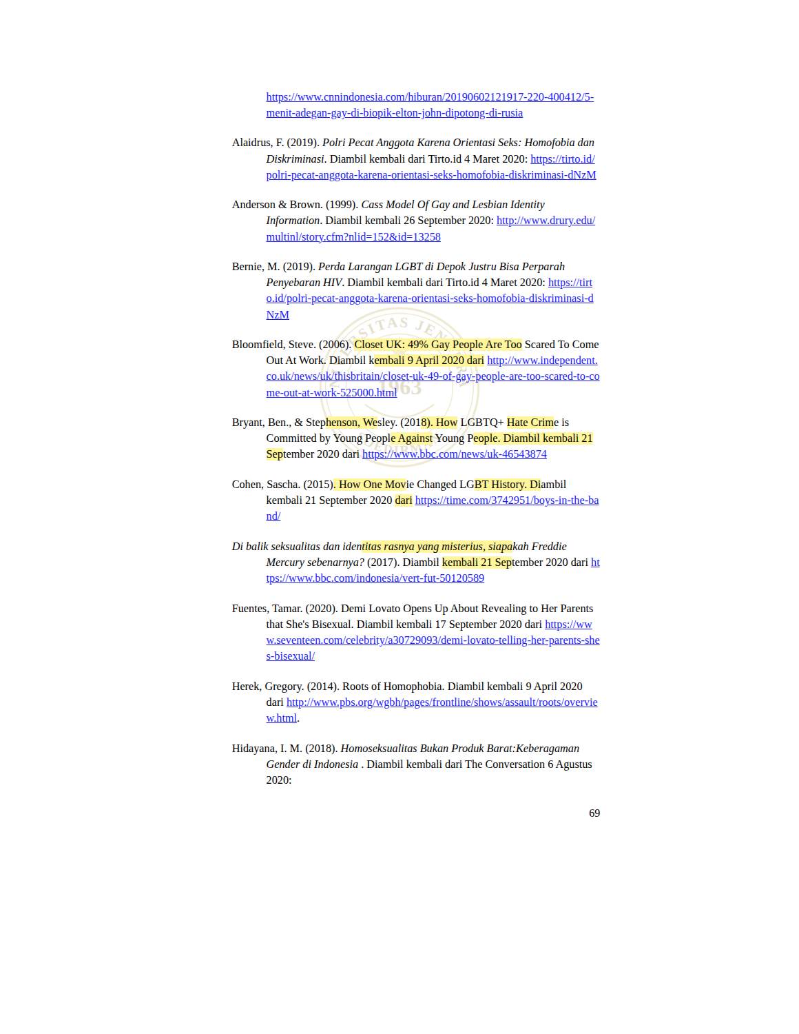UNIVERSITAS JENDERAL SOEDIRMAN 1963
https://www.cnnindonesia.com/hiburan/20190602121917-220-400412/5-menit-adegan-gay-di-biopik-elton-john-dipotong-di-rusia
Alaidrus, F. (2019). Polri Pecat Anggota Karena Orientasi Seks: Homofobia dan Diskriminasi. Diambil kembali dari Tirto.id 4 Maret 2020: https://tirto.id/polri-pecat-anggota-karena-orientasi-seks-homofobia-diskriminasi-dNzM
Anderson & Brown. (1999). Cass Model Of Gay and Lesbian Identity Information. Diambil kembali 26 September 2020: http://www.drury.edu/multinl/story.cfm?nlid=152&id=13258
Bernie, M. (2019). Perda Larangan LGBT di Depok Justru Bisa Perparah Penyebaran HIV. Diambil kembali dari Tirto.id 4 Maret 2020: https://tirto.id/polri-pecat-anggota-karena-orientasi-seks-homofobia-diskriminasi-dNzM
Bloomfield, Steve. (2006). Closet UK: 49% Gay People Are Too Scared To Come Out At Work. Diambil kembali 9 April 2020 dari http://www.independent.co.uk/news/uk/thisbritain/closet-uk-49-of-gay-people-are-too-scared-to-come-out-at-work-525000.html
Bryant, Ben., & Stephenson, Wesley. (2018). How LGBTQ+ Hate Crime is Committed by Young People Against Young People. Diambil kembali 21 September 2020 dari https://www.bbc.com/news/uk-46543874
Cohen, Sascha. (2015). How One Movie Changed LGBT History. Diambil kembali 21 September 2020 dari https://time.com/3742951/boys-in-the-band/
Di balik seksualitas dan identitas rasnya yang misterius, siapakah Freddie Mercury sebenarnya? (2017). Diambil kembali 21 September 2020 dari https://www.bbc.com/indonesia/vert-fut-50120589
Fuentes, Tamar. (2020). Demi Lovato Opens Up About Revealing to Her Parents that She's Bisexual. Diambil kembali 17 September 2020 dari https://www.seventeen.com/celebrity/a30729093/demi-lovato-telling-her-parents-shes-bisexual/
Herek, Gregory. (2014). Roots of Homophobia. Diambil kembali 9 April 2020 dari http://www.pbs.org/wgbh/pages/frontline/shows/assault/roots/overview.html.
Hidayana, I. M. (2018). Homoseksualitas Bukan Produk Barat:Keberagaman Gender di Indonesia . Diambil kembali dari The Conversation 6 Agustus 2020:
69